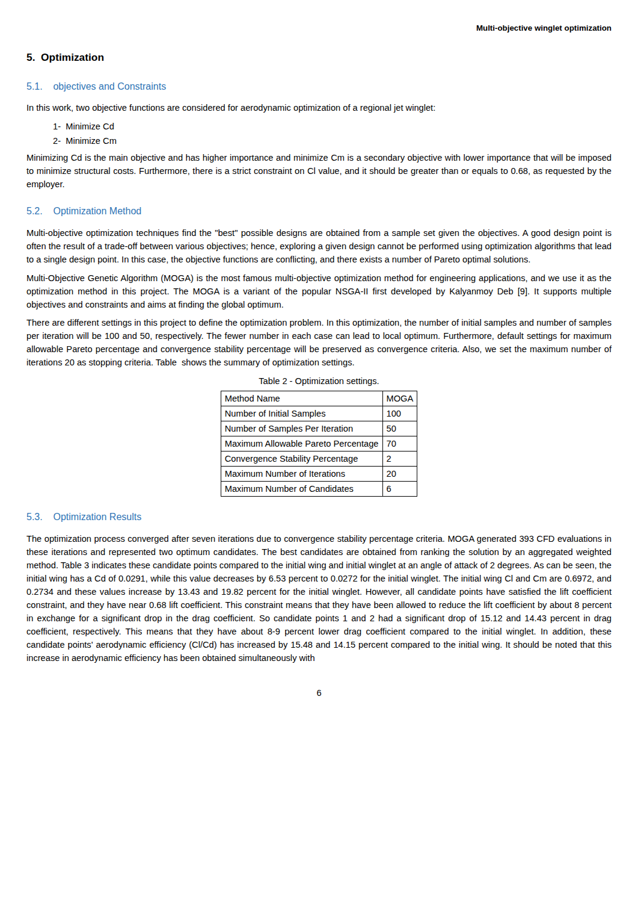Multi-objective winglet optimization
5. Optimization
5.1. objectives and Constraints
In this work, two objective functions are considered for aerodynamic optimization of a regional jet winglet:
1- Minimize Cd
2- Minimize Cm
Minimizing Cd is the main objective and has higher importance and minimize Cm is a secondary objective with lower importance that will be imposed to minimize structural costs. Furthermore, there is a strict constraint on Cl value, and it should be greater than or equals to 0.68, as requested by the employer.
5.2. Optimization Method
Multi-objective optimization techniques find the "best" possible designs are obtained from a sample set given the objectives. A good design point is often the result of a trade-off between various objectives; hence, exploring a given design cannot be performed using optimization algorithms that lead to a single design point. In this case, the objective functions are conflicting, and there exists a number of Pareto optimal solutions.
Multi-Objective Genetic Algorithm (MOGA) is the most famous multi-objective optimization method for engineering applications, and we use it as the optimization method in this project. The MOGA is a variant of the popular NSGA-II first developed by Kalyanmoy Deb [9]. It supports multiple objectives and constraints and aims at finding the global optimum.
There are different settings in this project to define the optimization problem. In this optimization, the number of initial samples and number of samples per iteration will be 100 and 50, respectively. The fewer number in each case can lead to local optimum. Furthermore, default settings for maximum allowable Pareto percentage and convergence stability percentage will be preserved as convergence criteria. Also, we set the maximum number of iterations 20 as stopping criteria. Table shows the summary of optimization settings.
Table 2 - Optimization settings.
| Method Name | MOGA |
| Number of Initial Samples | 100 |
| Number of Samples Per Iteration | 50 |
| Maximum Allowable Pareto Percentage | 70 |
| Convergence Stability Percentage | 2 |
| Maximum Number of Iterations | 20 |
| Maximum Number of Candidates | 6 |
5.3. Optimization Results
The optimization process converged after seven iterations due to convergence stability percentage criteria. MOGA generated 393 CFD evaluations in these iterations and represented two optimum candidates. The best candidates are obtained from ranking the solution by an aggregated weighted method. Table 3 indicates these candidate points compared to the initial wing and initial winglet at an angle of attack of 2 degrees. As can be seen, the initial wing has a Cd of 0.0291, while this value decreases by 6.53 percent to 0.0272 for the initial winglet. The initial wing Cl and Cm are 0.6972, and 0.2734 and these values increase by 13.43 and 19.82 percent for the initial winglet. However, all candidate points have satisfied the lift coefficient constraint, and they have near 0.68 lift coefficient. This constraint means that they have been allowed to reduce the lift coefficient by about 8 percent in exchange for a significant drop in the drag coefficient. So candidate points 1 and 2 had a significant drop of 15.12 and 14.43 percent in drag coefficient, respectively. This means that they have about 8-9 percent lower drag coefficient compared to the initial winglet. In addition, these candidate points' aerodynamic efficiency (Cl/Cd) has increased by 15.48 and 14.15 percent compared to the initial wing. It should be noted that this increase in aerodynamic efficiency has been obtained simultaneously with
6